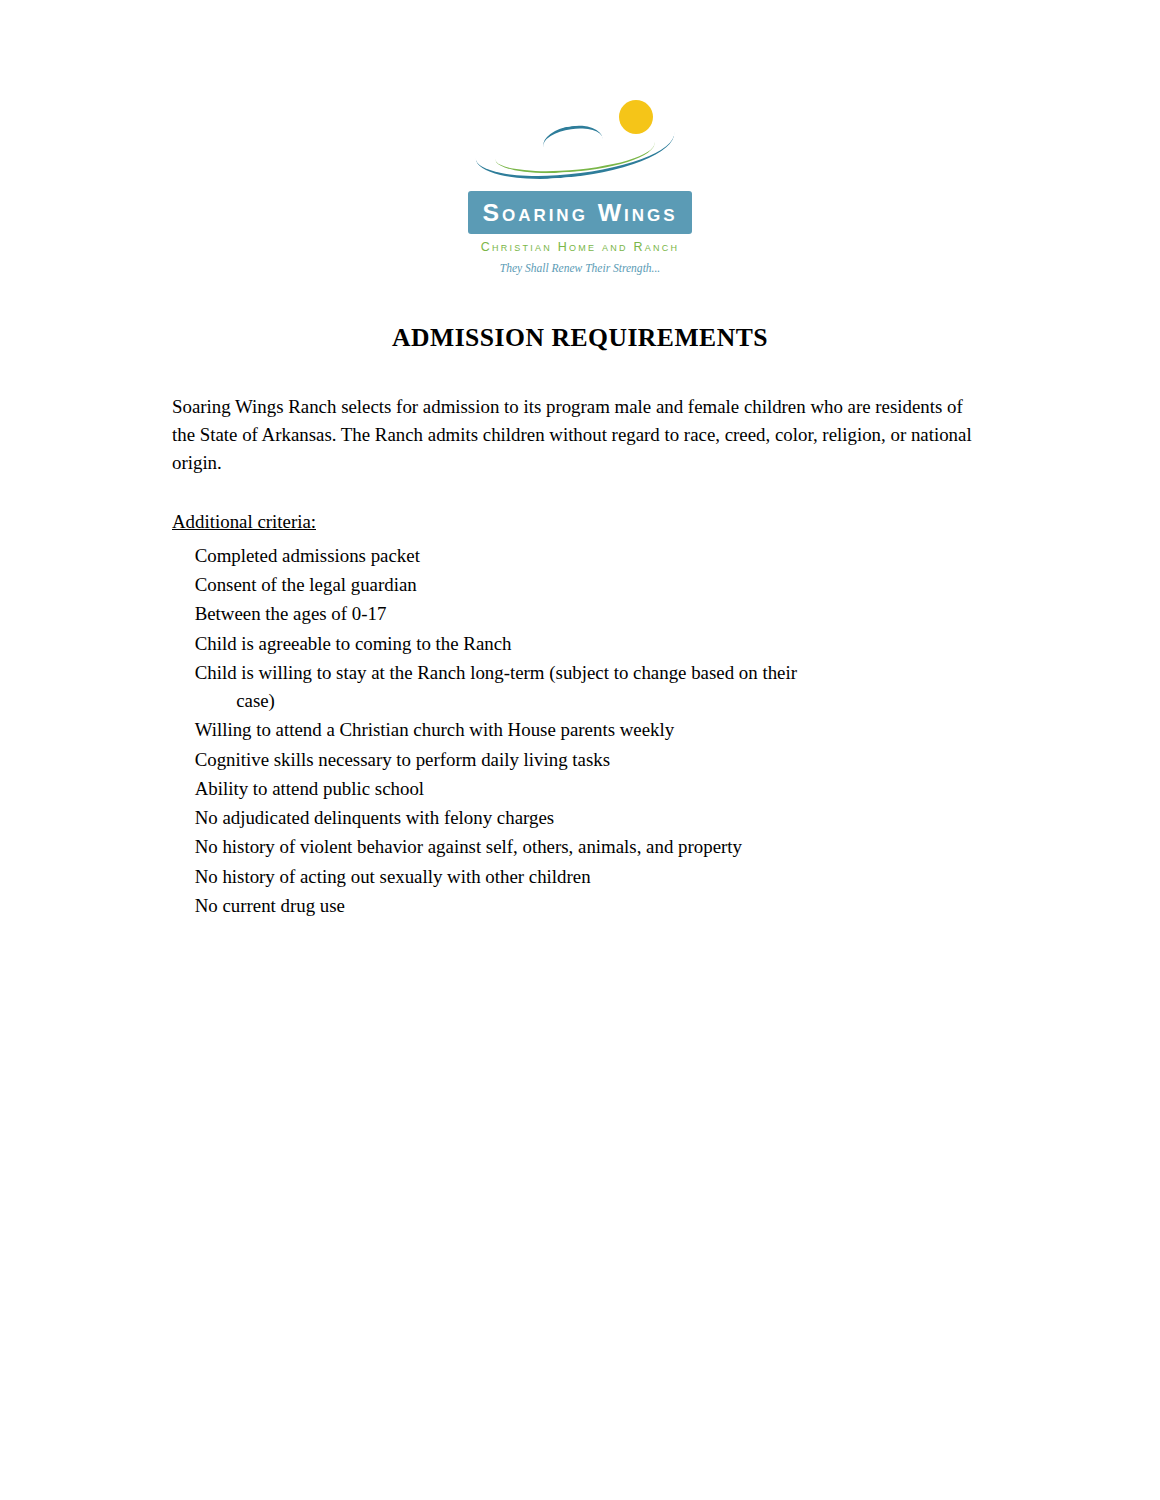Soaring Wings
Christian Home and Ranch
They Shall Renew Their Strength...
ADMISSION REQUIREMENTS
Soaring Wings Ranch selects for admission to its program male and female children who are residents of the State of Arkansas. The Ranch admits children without regard to race, creed, color, religion, or national origin.
Additional criteria:
Completed admissions packet
Consent of the legal guardian
Between the ages of 0-17
Child is agreeable to coming to the Ranch
Child is willing to stay at the Ranch long-term (subject to change based on their case)
Willing to attend a Christian church with House parents weekly
Cognitive skills necessary to perform daily living tasks
Ability to attend public school
No adjudicated delinquents with felony charges
No history of violent behavior against self, others, animals, and property
No history of acting out sexually with other children
No current drug use